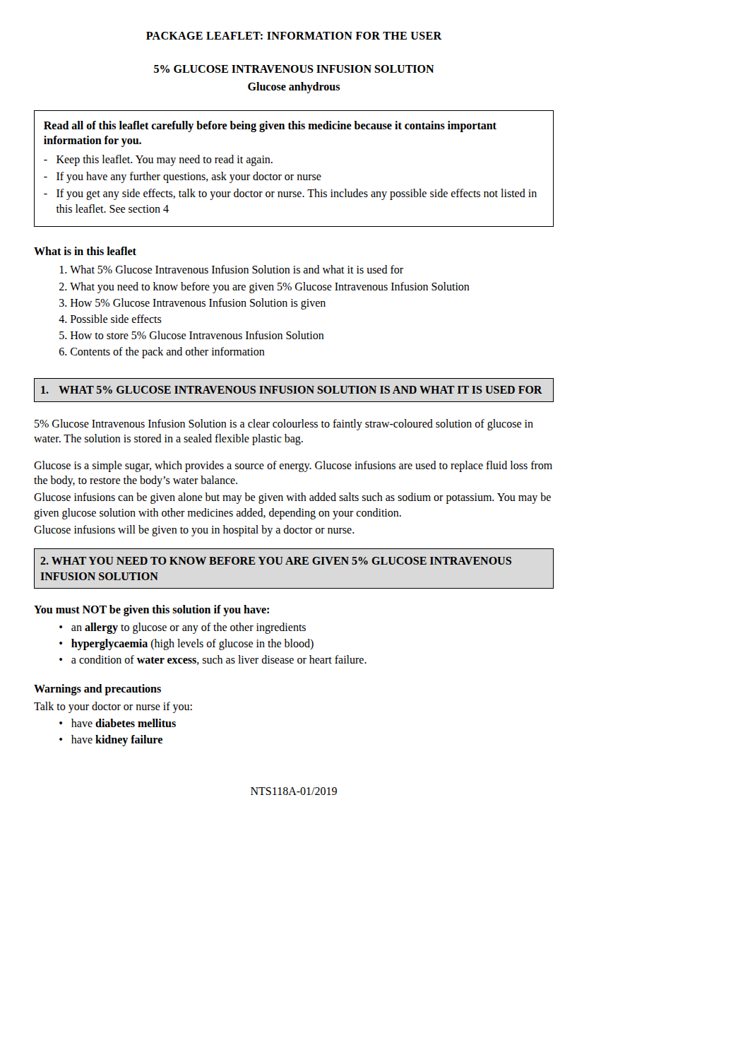PACKAGE LEAFLET: INFORMATION FOR THE USER
5% GLUCOSE INTRAVENOUS INFUSION SOLUTION
Glucose anhydrous
Read all of this leaflet carefully before being given this medicine because it contains important information for you.
Keep this leaflet. You may need to read it again.
If you have any further questions, ask your doctor or nurse
If you get any side effects, talk to your doctor or nurse. This includes any possible side effects not listed in this leaflet. See section 4
What is in this leaflet
What 5% Glucose Intravenous Infusion Solution is and what it is used for
What you need to know before you are given 5% Glucose Intravenous Infusion Solution
How 5% Glucose Intravenous Infusion Solution is given
Possible side effects
How to store 5% Glucose Intravenous Infusion Solution
Contents of the pack and other information
1. WHAT 5% GLUCOSE INTRAVENOUS INFUSION SOLUTION IS AND WHAT IT IS USED FOR
5% Glucose Intravenous Infusion Solution is a clear colourless to faintly straw-coloured solution of glucose in water. The solution is stored in a sealed flexible plastic bag.
Glucose is a simple sugar, which provides a source of energy. Glucose infusions are used to replace fluid loss from the body, to restore the body’s water balance.
Glucose infusions can be given alone but may be given with added salts such as sodium or potassium. You may be given glucose solution with other medicines added, depending on your condition.
Glucose infusions will be given to you in hospital by a doctor or nurse.
2. WHAT YOU NEED TO KNOW BEFORE YOU ARE GIVEN 5% GLUCOSE INTRAVENOUS INFUSION SOLUTION
You must NOT be given this solution if you have:
an allergy to glucose or any of the other ingredients
hyperglycaemia (high levels of glucose in the blood)
a condition of water excess, such as liver disease or heart failure.
Warnings and precautions
Talk to your doctor or nurse if you:
have diabetes mellitus
have kidney failure
NTS118A-01/2019